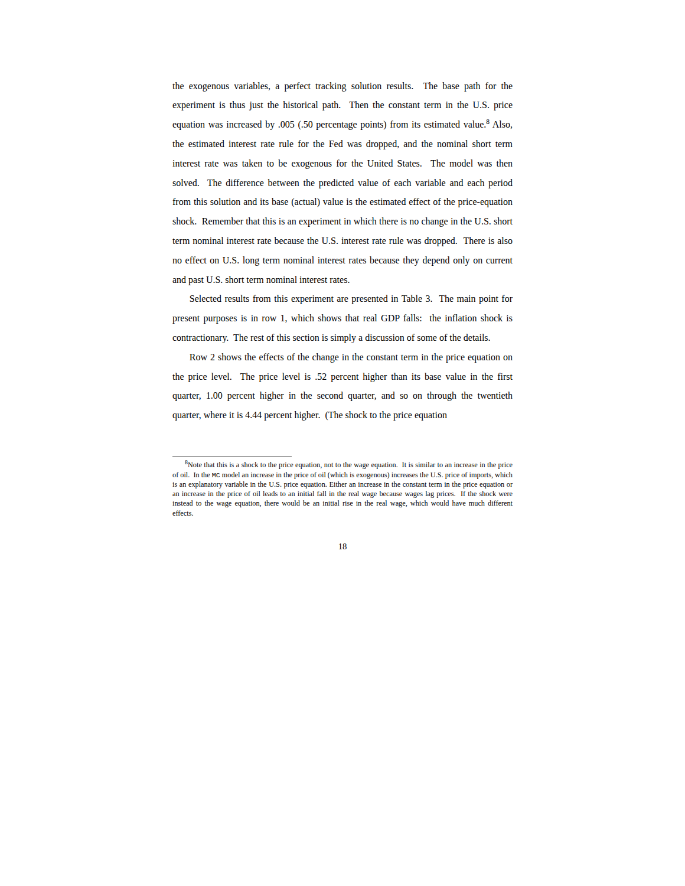the exogenous variables, a perfect tracking solution results. The base path for the experiment is thus just the historical path. Then the constant term in the U.S. price equation was increased by .005 (.50 percentage points) from its estimated value.8 Also, the estimated interest rate rule for the Fed was dropped, and the nominal short term interest rate was taken to be exogenous for the United States. The model was then solved. The difference between the predicted value of each variable and each period from this solution and its base (actual) value is the estimated effect of the price-equation shock. Remember that this is an experiment in which there is no change in the U.S. short term nominal interest rate because the U.S. interest rate rule was dropped. There is also no effect on U.S. long term nominal interest rates because they depend only on current and past U.S. short term nominal interest rates.
Selected results from this experiment are presented in Table 3. The main point for present purposes is in row 1, which shows that real GDP falls: the inflation shock is contractionary. The rest of this section is simply a discussion of some of the details.
Row 2 shows the effects of the change in the constant term in the price equation on the price level. The price level is .52 percent higher than its base value in the first quarter, 1.00 percent higher in the second quarter, and so on through the twentieth quarter, where it is 4.44 percent higher. (The shock to the price equation
8Note that this is a shock to the price equation, not to the wage equation. It is similar to an increase in the price of oil. In the MC model an increase in the price of oil (which is exogenous) increases the U.S. price of imports, which is an explanatory variable in the U.S. price equation. Either an increase in the constant term in the price equation or an increase in the price of oil leads to an initial fall in the real wage because wages lag prices. If the shock were instead to the wage equation, there would be an initial rise in the real wage, which would have much different effects.
18